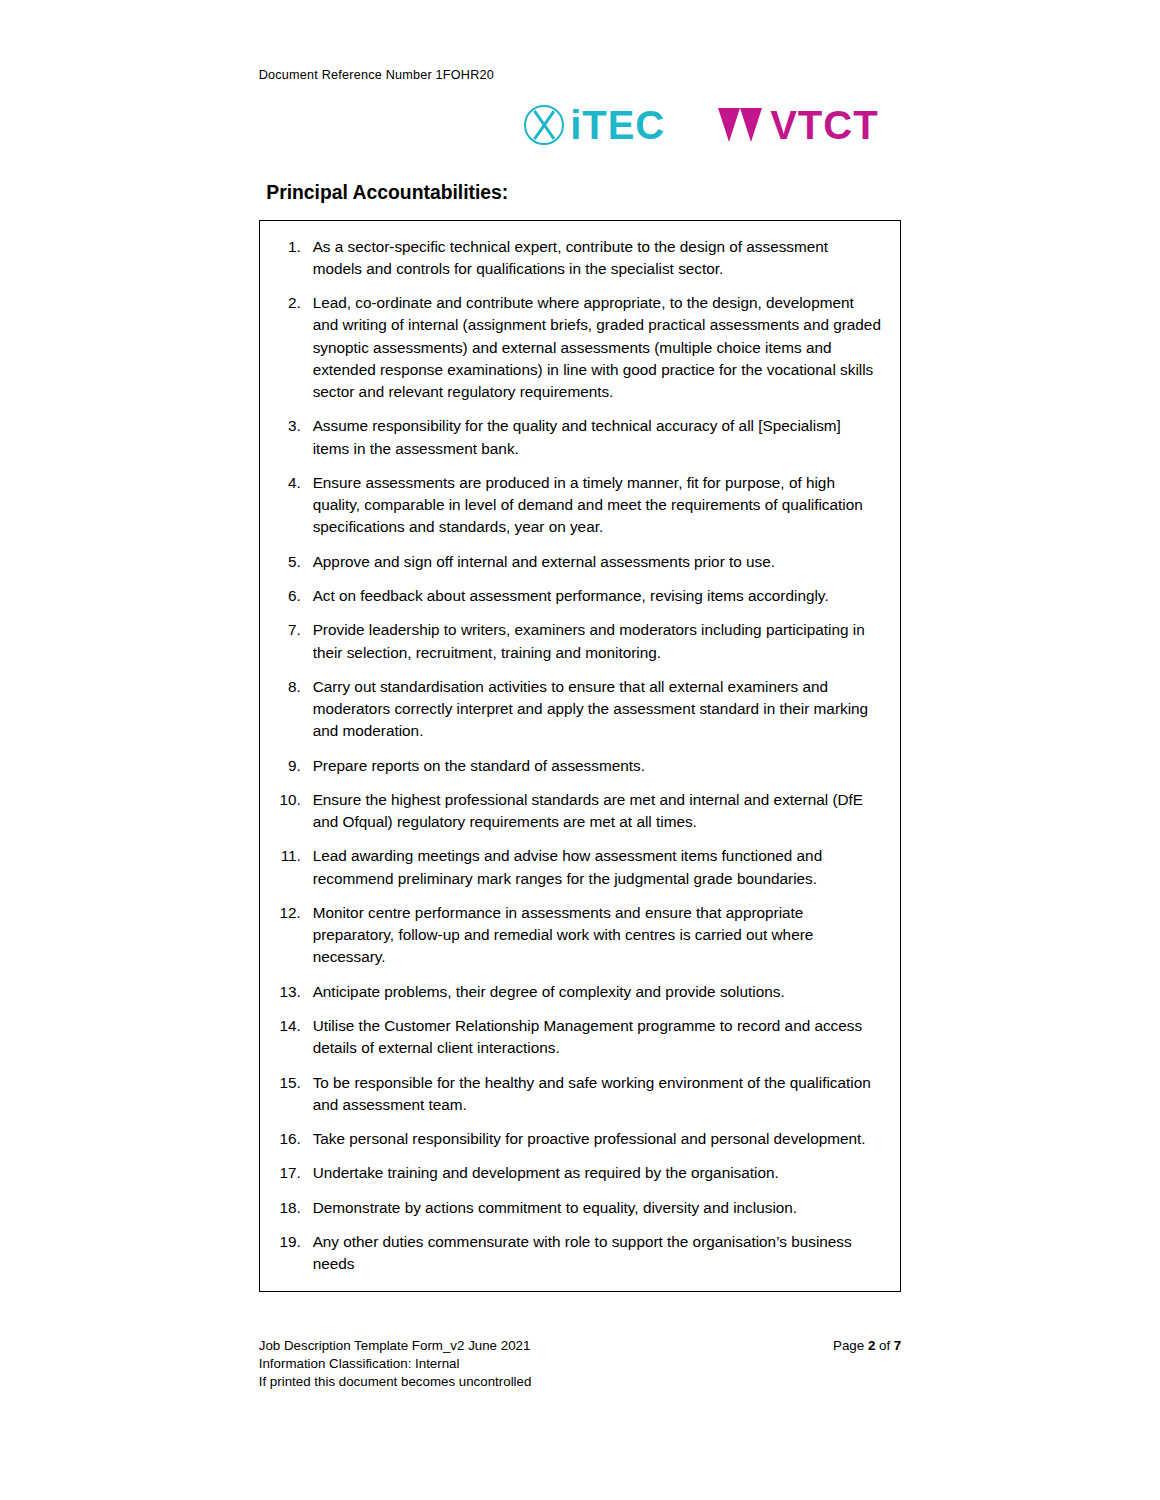Document Reference Number 1FOHR20
iTEC
VTCT
Principal Accountabilities:
As a sector-specific technical expert, contribute to the design of assessment models and controls for qualifications in the specialist sector.
Lead, co-ordinate and contribute where appropriate, to the design, development and writing of internal (assignment briefs, graded practical assessments and graded synoptic assessments) and external assessments (multiple choice items and extended response examinations) in line with good practice for the vocational skills sector and relevant regulatory requirements.
Assume responsibility for the quality and technical accuracy of all [Specialism] items in the assessment bank.
Ensure assessments are produced in a timely manner, fit for purpose, of high quality, comparable in level of demand and meet the requirements of qualification specifications and standards, year on year.
Approve and sign off internal and external assessments prior to use.
Act on feedback about assessment performance, revising items accordingly.
Provide leadership to writers, examiners and moderators including participating in their selection, recruitment, training and monitoring.
Carry out standardisation activities to ensure that all external examiners and moderators correctly interpret and apply the assessment standard in their marking and moderation.
Prepare reports on the standard of assessments.
Ensure the highest professional standards are met and internal and external (DfE and Ofqual) regulatory requirements are met at all times.
Lead awarding meetings and advise how assessment items functioned and recommend preliminary mark ranges for the judgmental grade boundaries.
Monitor centre performance in assessments and ensure that appropriate preparatory, follow-up and remedial work with centres is carried out where necessary.
Anticipate problems, their degree of complexity and provide solutions.
Utilise the Customer Relationship Management programme to record and access details of external client interactions.
To be responsible for the healthy and safe working environment of the qualification and assessment team.
Take personal responsibility for proactive professional and personal development.
Undertake training and development as required by the organisation.
Demonstrate by actions commitment to equality, diversity and inclusion.
Any other duties commensurate with role to support the organisation’s business needs
Job Description Template Form_v2 June 2021
Information Classification: Internal
If printed this document becomes uncontrolled
Page 2 of 7